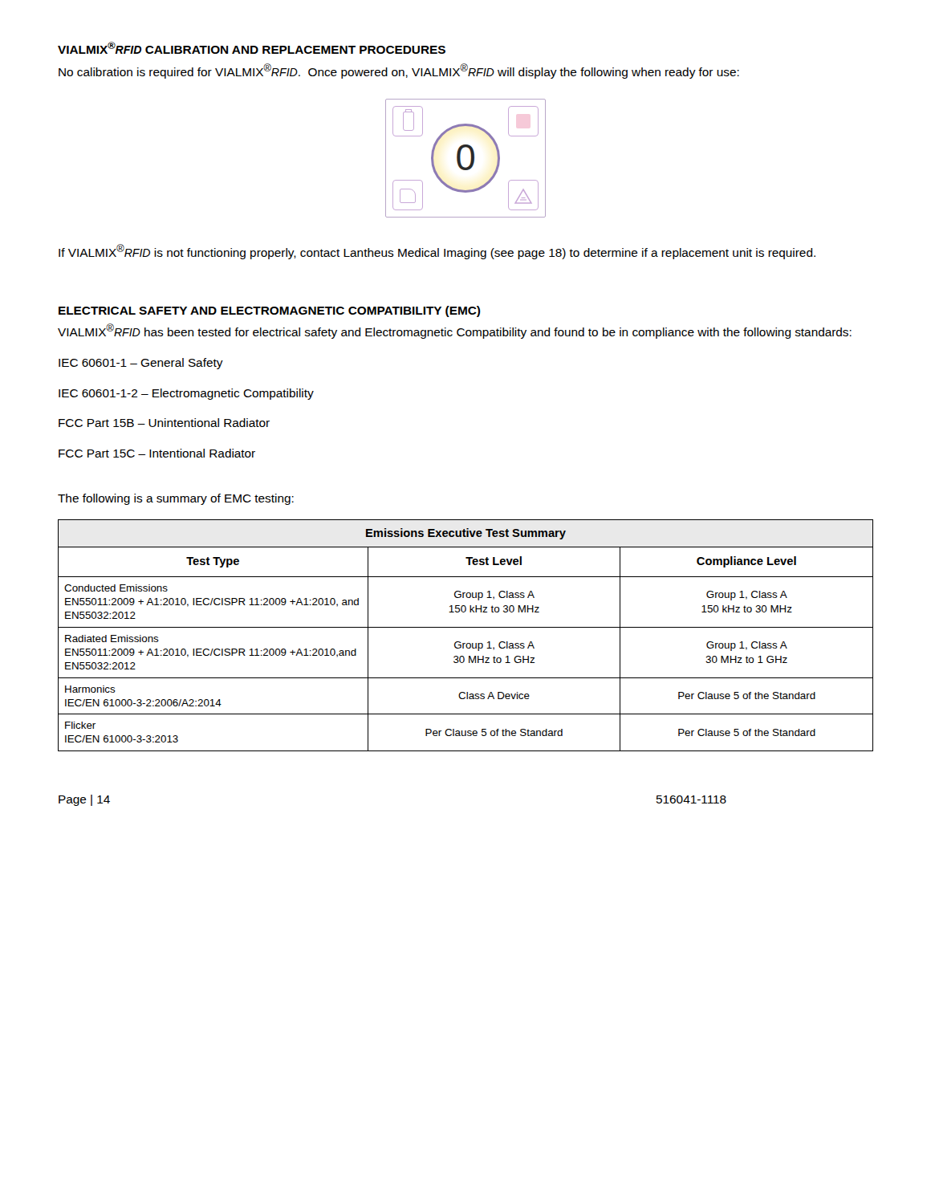VIALMIX®RFID CALIBRATION AND REPLACEMENT PROCEDURES
No calibration is required for VIALMIX®RFID. Once powered on, VIALMIX®RFID will display the following when ready for use:
0
If VIALMIX®RFID is not functioning properly, contact Lantheus Medical Imaging (see page 18) to determine if a replacement unit is required.
ELECTRICAL SAFETY AND ELECTROMAGNETIC COMPATIBILITY (EMC)
VIALMIX®RFID has been tested for electrical safety and Electromagnetic Compatibility and found to be in compliance with the following standards:
IEC 60601-1 – General Safety
IEC 60601-1-2 – Electromagnetic Compatibility
FCC Part 15B – Unintentional Radiator
FCC Part 15C – Intentional Radiator
The following is a summary of EMC testing:
Emissions Executive Test Summary
| Test Type | Test Level | Compliance Level |
| --- | --- | --- |
| Conducted Emissions EN55011:2009 + A1:2010, IEC/CISPR 11:2009 +A1:2010, and EN55032:2012 | Group 1, Class A 150 kHz to 30 MHz | Group 1, Class A 150 kHz to 30 MHz |
| Radiated Emissions EN55011:2009 + A1:2010, IEC/CISPR 11:2009 +A1:2010,and EN55032:2012 | Group 1, Class A 30 MHz to 1 GHz | Group 1, Class A 30 MHz to 1 GHz |
| Harmonics IEC/EN 61000-3-2:2006/A2:2014 | Class A Device | Per Clause 5 of the Standard |
| Flicker IEC/EN 61000-3-3:2013 | Per Clause 5 of the Standard | Per Clause 5 of the Standard |
Page | 14
516041-1118